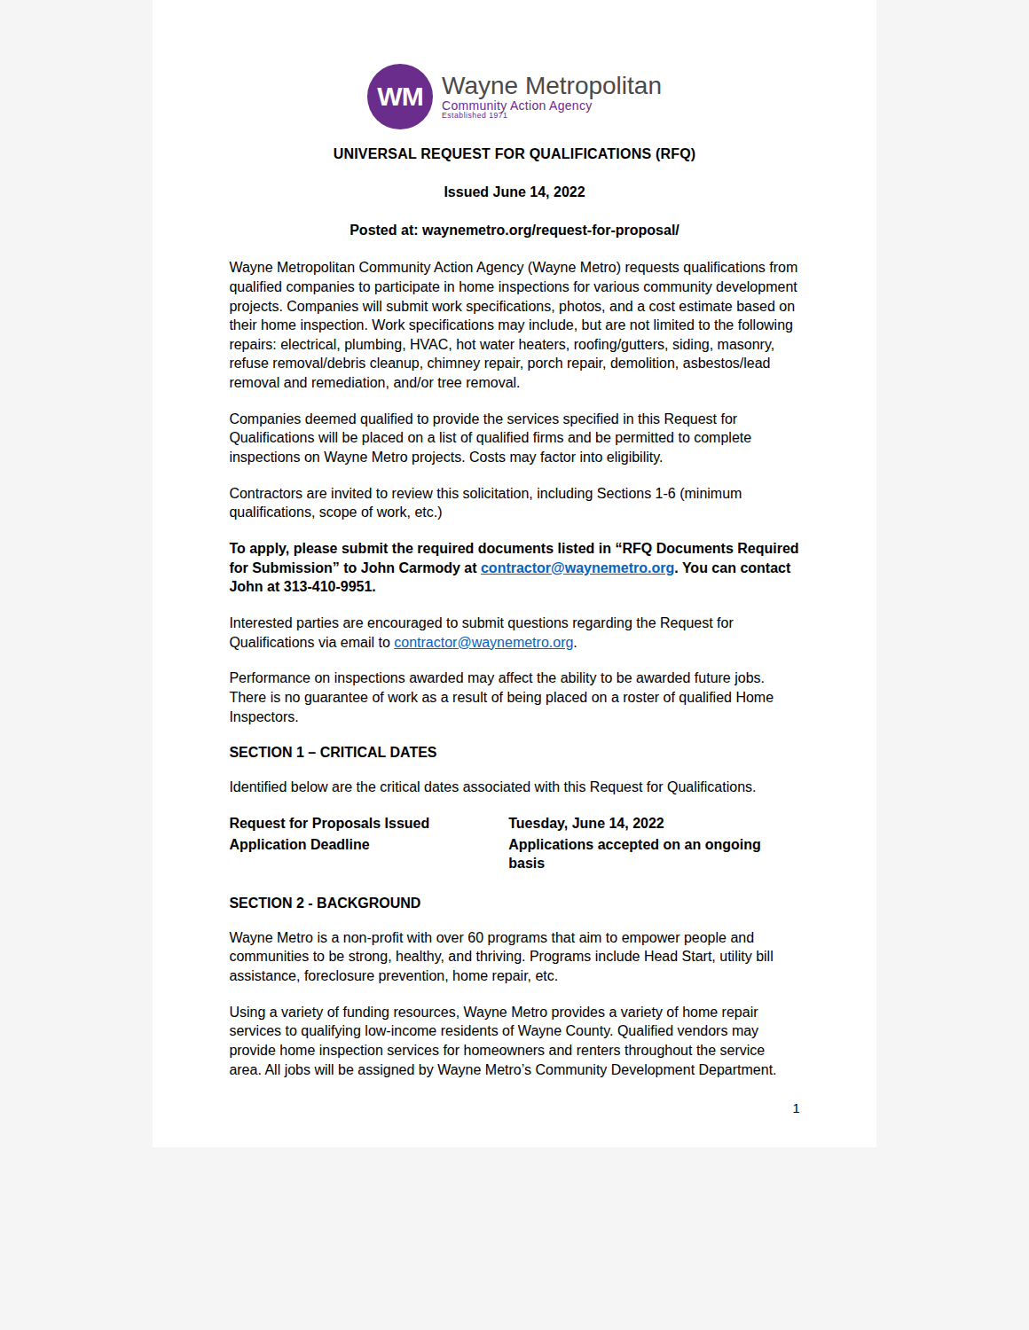WM
Wayne Metropolitan
Community Action Agency
Established 1971
UNIVERSAL REQUEST FOR QUALIFICATIONS (RFQ)
Issued June 14, 2022
Posted at: waynemetro.org/request-for-proposal/
Wayne Metropolitan Community Action Agency (Wayne Metro) requests qualifications from qualified companies to participate in home inspections for various community development projects. Companies will submit work specifications, photos, and a cost estimate based on their home inspection. Work specifications may include, but are not limited to the following repairs: electrical, plumbing, HVAC, hot water heaters, roofing/gutters, siding, masonry, refuse removal/debris cleanup, chimney repair, porch repair, demolition, asbestos/lead removal and remediation, and/or tree removal.
Companies deemed qualified to provide the services specified in this Request for Qualifications will be placed on a list of qualified firms and be permitted to complete inspections on Wayne Metro projects. Costs may factor into eligibility.
Contractors are invited to review this solicitation, including Sections 1-6 (minimum qualifications, scope of work, etc.)
To apply, please submit the required documents listed in “RFQ Documents Required for Submission” to John Carmody at contractor@waynemetro.org. You can contact John at 313-410-9951.
Interested parties are encouraged to submit questions regarding the Request for Qualifications via email to contractor@waynemetro.org.
Performance on inspections awarded may affect the ability to be awarded future jobs. There is no guarantee of work as a result of being placed on a roster of qualified Home Inspectors.
SECTION 1 – CRITICAL DATES
Identified below are the critical dates associated with this Request for Qualifications.
| Request for Proposals Issued | Tuesday, June 14, 2022 |
| Application Deadline | Applications accepted on an ongoing basis |
SECTION 2 - BACKGROUND
Wayne Metro is a non-profit with over 60 programs that aim to empower people and communities to be strong, healthy, and thriving. Programs include Head Start, utility bill assistance, foreclosure prevention, home repair, etc.
Using a variety of funding resources, Wayne Metro provides a variety of home repair services to qualifying low-income residents of Wayne County. Qualified vendors may provide home inspection services for homeowners and renters throughout the service area. All jobs will be assigned by Wayne Metro’s Community Development Department.
1